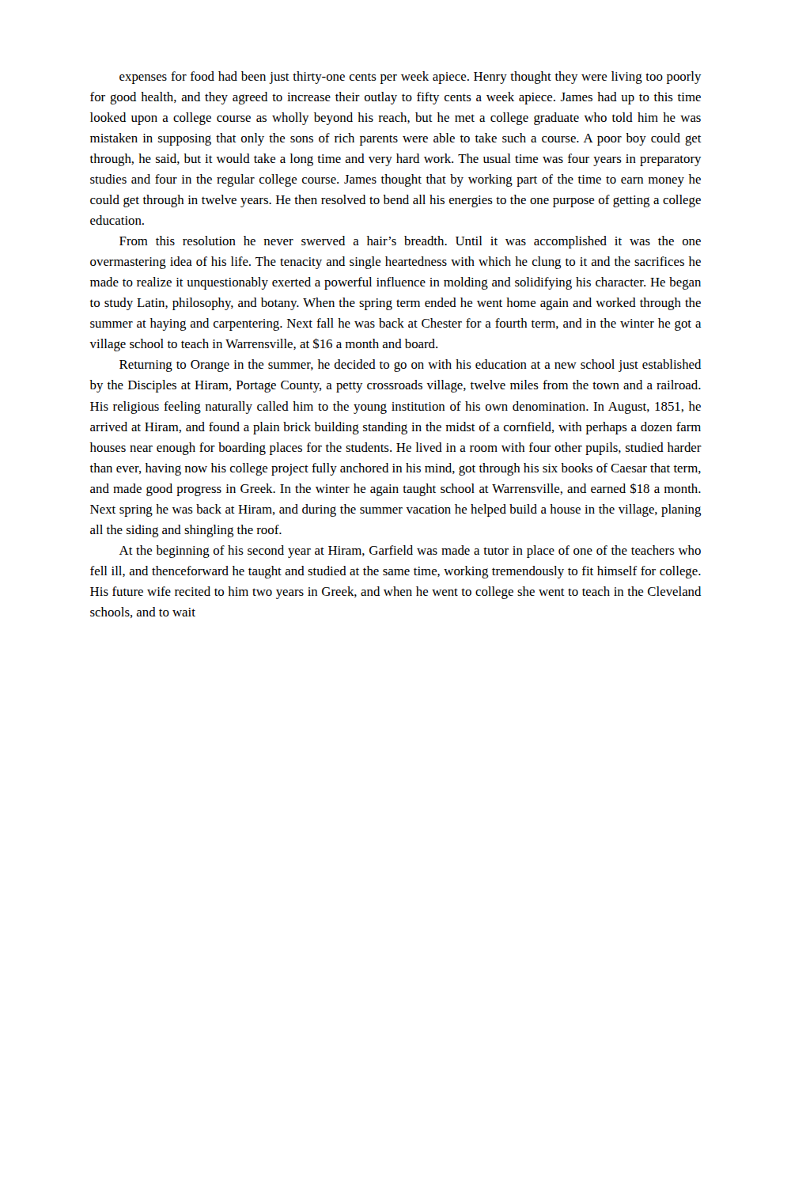expenses for food had been just thirty-one cents per week apiece. Henry thought they were living too poorly for good health, and they agreed to increase their outlay to fifty cents a week apiece. James had up to this time looked upon a college course as wholly beyond his reach, but he met a college graduate who told him he was mistaken in supposing that only the sons of rich parents were able to take such a course. A poor boy could get through, he said, but it would take a long time and very hard work. The usual time was four years in preparatory studies and four in the regular college course. James thought that by working part of the time to earn money he could get through in twelve years. He then resolved to bend all his energies to the one purpose of getting a college education.
From this resolution he never swerved a hair’s breadth. Until it was accomplished it was the one overmastering idea of his life. The tenacity and single heartedness with which he clung to it and the sacrifices he made to realize it unquestionably exerted a powerful influence in molding and solidifying his character. He began to study Latin, philosophy, and botany. When the spring term ended he went home again and worked through the summer at haying and carpentering. Next fall he was back at Chester for a fourth term, and in the winter he got a village school to teach in Warrensville, at $16 a month and board.
Returning to Orange in the summer, he decided to go on with his education at a new school just established by the Disciples at Hiram, Portage County, a petty crossroads village, twelve miles from the town and a railroad. His religious feeling naturally called him to the young institution of his own denomination. In August, 1851, he arrived at Hiram, and found a plain brick building standing in the midst of a cornfield, with perhaps a dozen farm houses near enough for boarding places for the students. He lived in a room with four other pupils, studied harder than ever, having now his college project fully anchored in his mind, got through his six books of Caesar that term, and made good progress in Greek. In the winter he again taught school at Warrensville, and earned $18 a month. Next spring he was back at Hiram, and during the summer vacation he helped build a house in the village, planing all the siding and shingling the roof.
At the beginning of his second year at Hiram, Garfield was made a tutor in place of one of the teachers who fell ill, and thenceforward he taught and studied at the same time, working tremendously to fit himself for college. His future wife recited to him two years in Greek, and when he went to college she went to teach in the Cleveland schools, and to wait